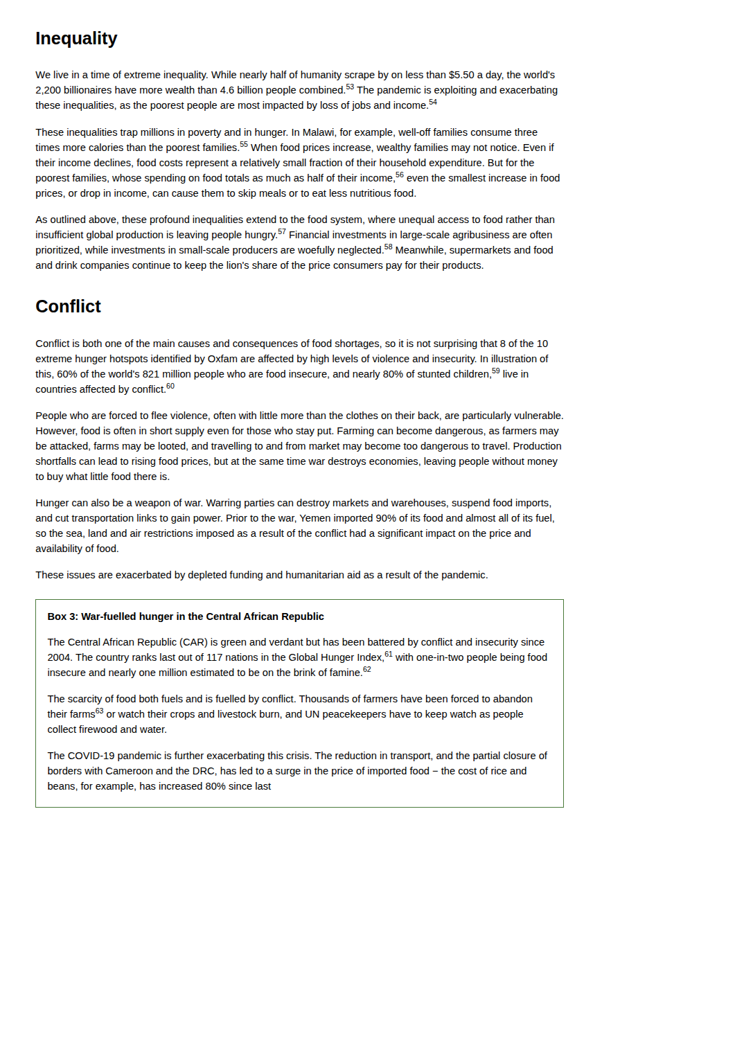Inequality
We live in a time of extreme inequality. While nearly half of humanity scrape by on less than $5.50 a day, the world's 2,200 billionaires have more wealth than 4.6 billion people combined.53 The pandemic is exploiting and exacerbating these inequalities, as the poorest people are most impacted by loss of jobs and income.54
These inequalities trap millions in poverty and in hunger. In Malawi, for example, well-off families consume three times more calories than the poorest families.55 When food prices increase, wealthy families may not notice. Even if their income declines, food costs represent a relatively small fraction of their household expenditure. But for the poorest families, whose spending on food totals as much as half of their income,56 even the smallest increase in food prices, or drop in income, can cause them to skip meals or to eat less nutritious food.
As outlined above, these profound inequalities extend to the food system, where unequal access to food rather than insufficient global production is leaving people hungry.57 Financial investments in large-scale agribusiness are often prioritized, while investments in small-scale producers are woefully neglected.58 Meanwhile, supermarkets and food and drink companies continue to keep the lion's share of the price consumers pay for their products.
Conflict
Conflict is both one of the main causes and consequences of food shortages, so it is not surprising that 8 of the 10 extreme hunger hotspots identified by Oxfam are affected by high levels of violence and insecurity. In illustration of this, 60% of the world's 821 million people who are food insecure, and nearly 80% of stunted children,59 live in countries affected by conflict.60
People who are forced to flee violence, often with little more than the clothes on their back, are particularly vulnerable. However, food is often in short supply even for those who stay put. Farming can become dangerous, as farmers may be attacked, farms may be looted, and travelling to and from market may become too dangerous to travel. Production shortfalls can lead to rising food prices, but at the same time war destroys economies, leaving people without money to buy what little food there is.
Hunger can also be a weapon of war. Warring parties can destroy markets and warehouses, suspend food imports, and cut transportation links to gain power. Prior to the war, Yemen imported 90% of its food and almost all of its fuel, so the sea, land and air restrictions imposed as a result of the conflict had a significant impact on the price and availability of food.
These issues are exacerbated by depleted funding and humanitarian aid as a result of the pandemic.
Box 3: War-fuelled hunger in the Central African Republic
The Central African Republic (CAR) is green and verdant but has been battered by conflict and insecurity since 2004. The country ranks last out of 117 nations in the Global Hunger Index,61 with one-in-two people being food insecure and nearly one million estimated to be on the brink of famine.62
The scarcity of food both fuels and is fuelled by conflict. Thousands of farmers have been forced to abandon their farms63 or watch their crops and livestock burn, and UN peacekeepers have to keep watch as people collect firewood and water.
The COVID-19 pandemic is further exacerbating this crisis. The reduction in transport, and the partial closure of borders with Cameroon and the DRC, has led to a surge in the price of imported food − the cost of rice and beans, for example, has increased 80% since last